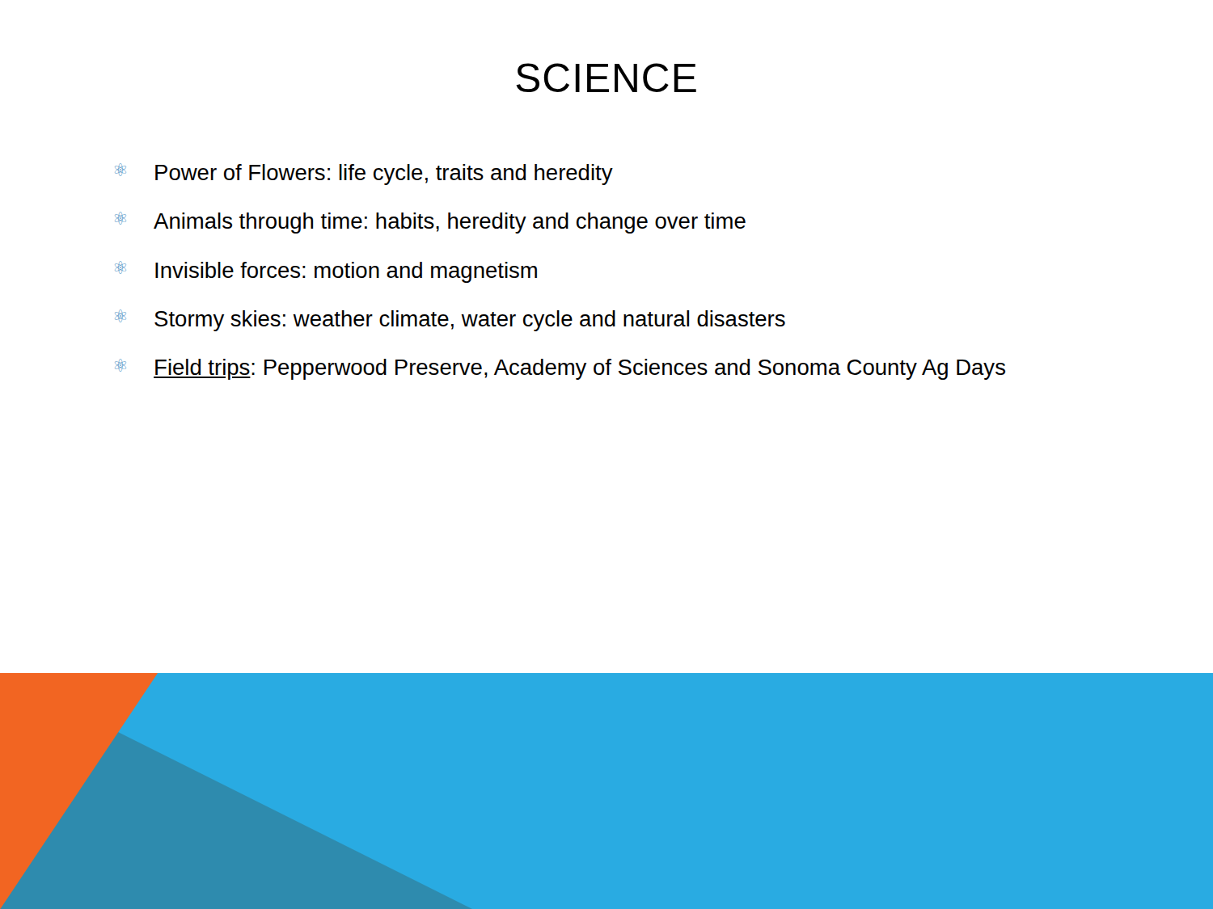SCIENCE
Power of Flowers: life cycle, traits and heredity
Animals through time: habits, heredity and change over time
Invisible forces: motion and magnetism
Stormy skies: weather climate, water cycle and natural disasters
Field trips: Pepperwood Preserve, Academy of Sciences and Sonoma County Ag Days